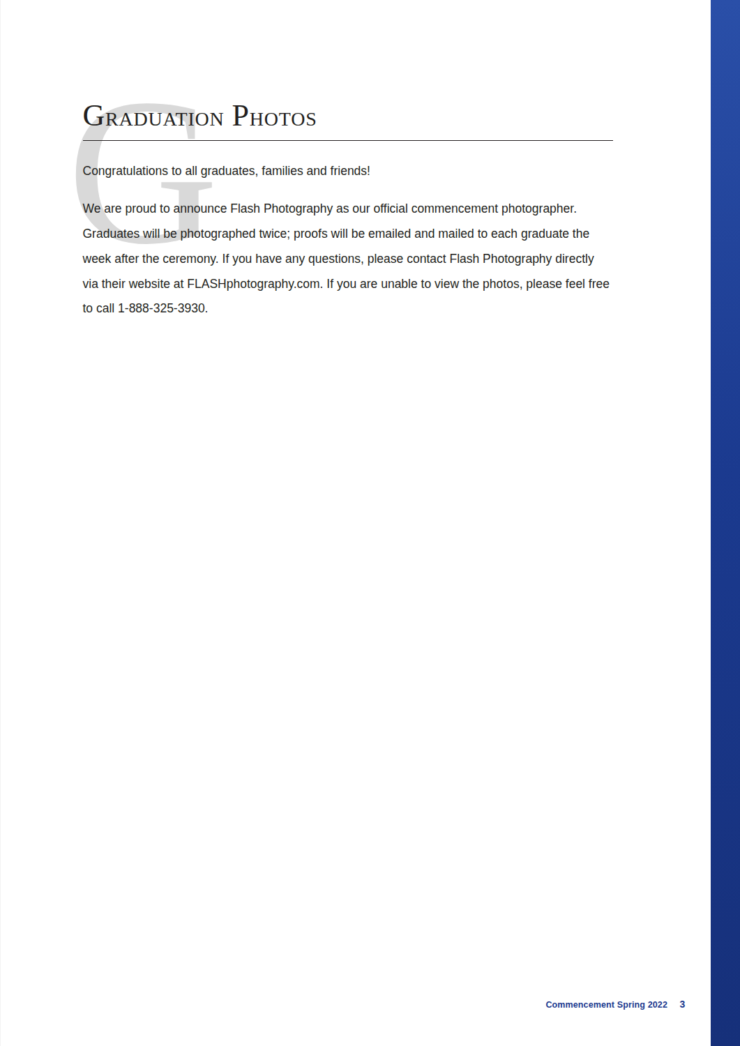G
Graduation Photos
Congratulations to all graduates, families and friends!
We are proud to announce Flash Photography as our official commencement photographer. Graduates will be photographed twice; proofs will be emailed and mailed to each graduate the week after the ceremony. If you have any questions, please contact Flash Photography directly via their website at FLASHphotography.com. If you are unable to view the photos, please feel free to call 1-888-325-3930.
Commencement Spring 2022 3